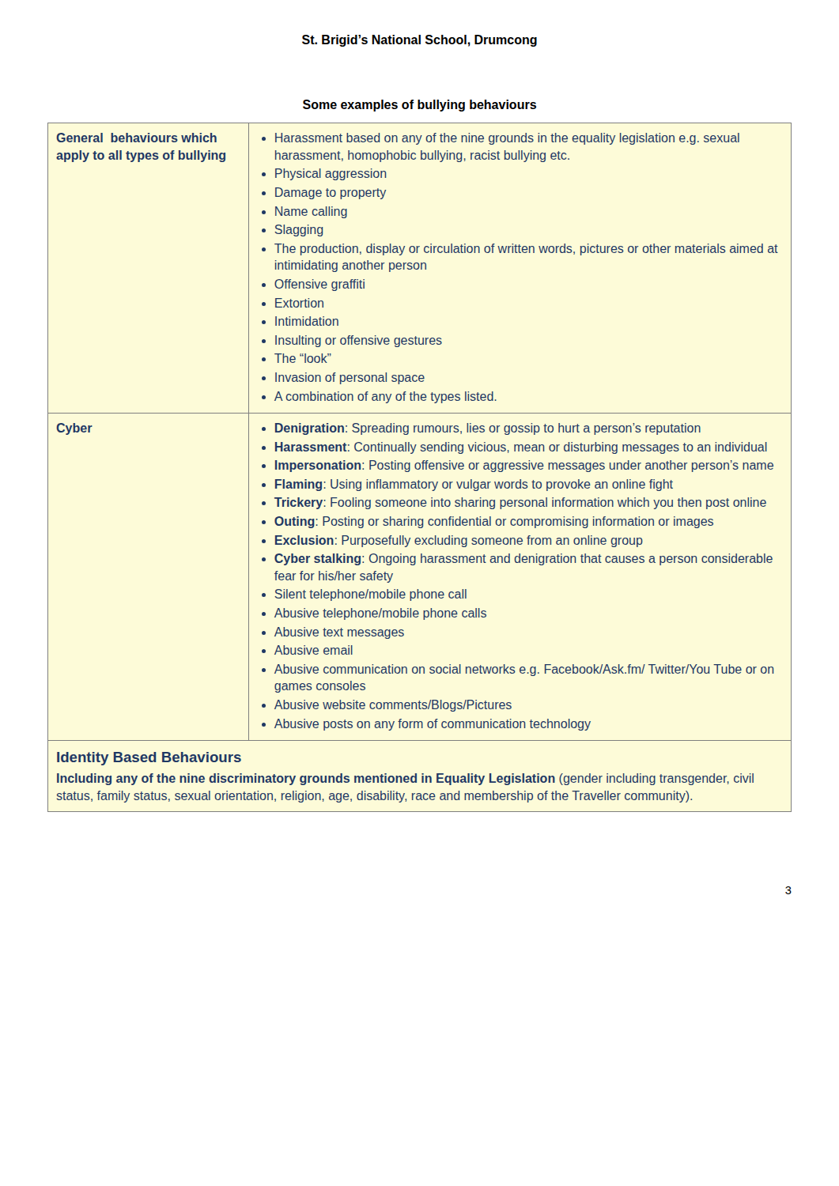St. Brigid’s National School, Drumcong
Some examples of bullying behaviours
| General behaviours which apply to all types of bullying | Harassment based on any of the nine grounds in the equality legislation e.g. sexual harassment, homophobic bullying, racist bullying etc. Physical aggression Damage to property Name calling Slagging The production, display or circulation of written words, pictures or other materials aimed at intimidating another person Offensive graffiti Extortion Intimidation Insulting or offensive gestures The “look” Invasion of personal space A combination of any of the types listed. |
| Cyber | Denigration : Spreading rumours, lies or gossip to hurt a person’s reputation Harassment : Continually sending vicious, mean or disturbing messages to an individual Impersonation : Posting offensive or aggressive messages under another person’s name Flaming : Using inflammatory or vulgar words to provoke an online fight Trickery : Fooling someone into sharing personal information which you then post online Outing : Posting or sharing confidential or compromising information or images Exclusion : Purposefully excluding someone from an online group Cyber stalking : Ongoing harassment and denigration that causes a person considerable fear for his/her safety Silent telephone/mobile phone call Abusive telephone/mobile phone calls Abusive text messages Abusive email Abusive communication on social networks e.g. Facebook/Ask.fm/ Twitter/You Tube or on games consoles Abusive website comments/Blogs/Pictures Abusive posts on any form of communication technology |
| Identity Based Behaviours Including any of the nine discriminatory grounds mentioned in Equality Legislation (gender including transgender, civil status, family status, sexual orientation, religion, age, disability, race and membership of the Traveller community). |
3